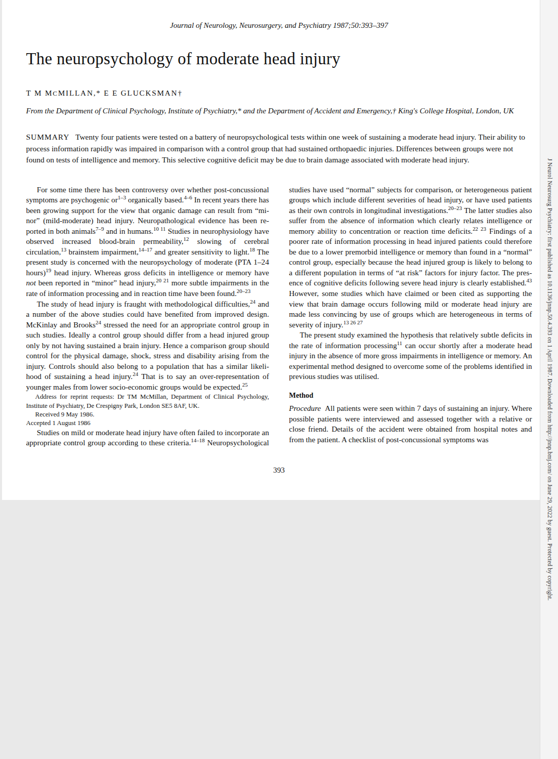J Neurol Neurosurg Psychiatry: first published as 10.1136/jnnp.50.4.393 on 1 April 1987. Downloaded from http://jnnp.bmj.com/ on June 29, 2022 by guest. Protected by copyright.
Journal of Neurology, Neurosurgery, and Psychiatry 1987;50:393–397
The neuropsychology of moderate head injury
T M MCMILLAN,* E E GLUCKSMAN†
From the Department of Clinical Psychology, Institute of Psychiatry,* and the Department of Accident and Emergency,† King's College Hospital, London, UK
SUMMARY Twenty four patients were tested on a battery of neuropsychological tests within one week of sustaining a moderate head injury. Their ability to process information rapidly was impaired in comparison with a control group that had sustained orthopaedic injuries. Differences between groups were not found on tests of intelligence and memory. This selective cognitive deficit may be due to brain damage associated with moderate head injury.
For some time there has been controversy over whether post-concussional symptoms are psychogenic or1–3 organically based.4–6 In recent years there has been growing support for the view that organic damage can result from “minor” (mild-moderate) head injury. Neuropathological evidence has been reported in both animals7–9 and in humans.10 11 Studies in neurophysiology have observed increased blood-brain permeability,12 slowing of cerebral circulation,13 brainstem impairment,14–17 and greater sensitivity to light.18 The present study is concerned with the neuropsychology of moderate (PTA 1–24 hours)19 head injury. Whereas gross deficits in intelligence or memory have not been reported in “minor” head injury,20 21 more subtle impairments in the rate of information processing and in reaction time have been found.20–23
The study of head injury is fraught with methodological difficulties,24 and a number of the above studies could have benefited from improved design. McKinlay and Brooks24 stressed the need for an appropriate control group in such studies. Ideally a control group should differ from a head injured group only by not having sustained a brain injury. Hence a comparison group should control for the physical damage, shock, stress and disability arising from the injury. Controls should also belong to a population that has a similar likelihood of sustaining a head injury.24 That is to say an over-representation of younger males from lower socio-economic groups would be expected.25
Address for reprint requests: Dr TM McMillan, Department of Clinical Psychology, Institute of Psychiatry, De Crespigny Park, London SE5 8AF, UK.
Received 9 May 1986.
Accepted 1 August 1986
Studies on mild or moderate head injury have often failed to incorporate an appropriate control group according to these criteria.14–18 Neuropsychological studies have used “normal” subjects for comparison, or heterogeneous patient groups which include different severities of head injury, or have used patients as their own controls in longitudinal investigations.20–23 The latter studies also suffer from the absence of information which clearly relates intelligence or memory ability to concentration or reaction time deficits.22 23 Findings of a poorer rate of information processing in head injured patients could therefore be due to a lower premorbid intelligence or memory than found in a “normal” control group, especially because the head injured group is likely to belong to a different population in terms of “at risk” factors for injury factor. The presence of cognitive deficits following severe head injury is clearly established.43 However, some studies which have claimed or been cited as supporting the view that brain damage occurs following mild or moderate head injury are made less convincing by use of groups which are heterogeneous in terms of severity of injury.13 26 27
The present study examined the hypothesis that relatively subtle deficits in the rate of information processing11 can occur shortly after a moderate head injury in the absence of more gross impairments in intelligence or memory. An experimental method designed to overcome some of the problems identified in previous studies was utilised.
Method
Procedure All patients were seen within 7 days of sustaining an injury. Where possible patients were interviewed and assessed together with a relative or close friend. Details of the accident were obtained from hospital notes and from the patient. A checklist of post-concussional symptoms was
393